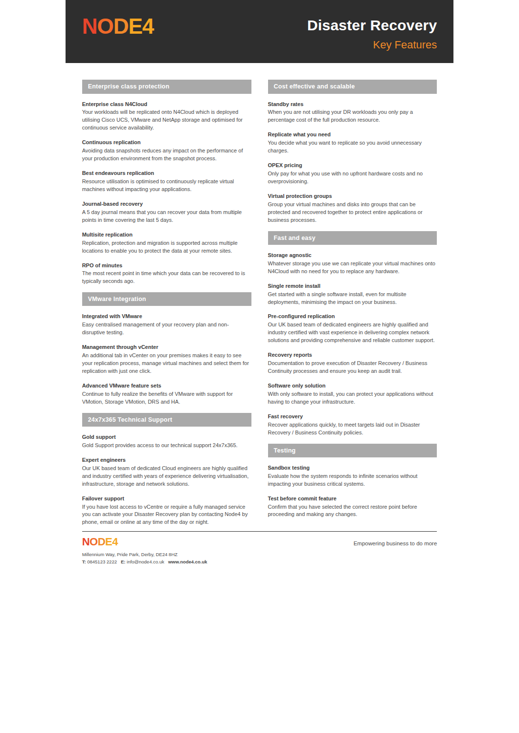NODE 4
Disaster Recovery
Key Features
Enterprise class protection
Enterprise class N4Cloud
Your workloads will be replicated onto N4Cloud which is deployed utilising Cisco UCS, VMware and NetApp storage and optimised for continuous service availability.
Continuous replication
Avoiding data snapshots reduces any impact on the performance of your production environment from the snapshot process.
Best endeavours replication
Resource utilisation is optimised to continuously replicate virtual machines without impacting your applications.
Journal-based recovery
A 5 day journal means that you can recover your data from multiple points in time covering the last 5 days.
Multisite replication
Replication, protection and migration is supported across multiple locations to enable you to protect the data at your remote sites.
RPO of minutes
The most recent point in time which your data can be recovered to is typically seconds ago.
VMware Integration
Integrated with VMware
Easy centralised management of your recovery plan and non-disruptive testing.
Management through vCenter
An additional tab in vCenter on your premises makes it easy to see your replication process, manage virtual machines and select them for replication with just one click.
Advanced VMware feature sets
Continue to fully realize the benefits of VMware with support for VMotion, Storage VMotion, DRS and HA.
24x7x365 Technical Support
Gold support
Gold Support provides access to our technical support 24x7x365.
Expert engineers
Our UK based team of dedicated Cloud engineers are highly qualified and industry certified with years of experience delivering virtualisation, infrastructure, storage and network solutions.
Failover support
If you have lost access to vCentre or require a fully managed service you can activate your Disaster Recovery plan by contacting Node4 by phone, email or online at any time of the day or night.
Cost effective and scalable
Standby rates
When you are not utilising your DR workloads you only pay a percentage cost of the full production resource.
Replicate what you need
You decide what you want to replicate so you avoid unnecessary charges.
OPEX pricing
Only pay for what you use with no upfront hardware costs and no overprovisioning.
Virtual protection groups
Group your virtual machines and disks into groups that can be protected and recovered together to protect entire applications or business processes.
Fast and easy
Storage agnostic
Whatever storage you use we can replicate your virtual machines onto N4Cloud with no need for you to replace any hardware.
Single remote install
Get started with a single software install, even for multisite deployments, minimising the impact on your business.
Pre-configured replication
Our UK based team of dedicated engineers are highly qualified and industry certified with vast experience in delivering complex network solutions and providing comprehensive and reliable customer support.
Recovery reports
Documentation to prove execution of Disaster Recovery / Business Continuity processes and ensure you keep an audit trail.
Software only solution
With only software to install, you can protect your applications without having to change your infrastructure.
Fast recovery
Recover applications quickly, to meet targets laid out in Disaster Recovery / Business Continuity policies.
Testing
Sandbox testing
Evaluate how the system responds to infinite scenarios without impacting your business critical systems.
Test before commit feature
Confirm that you have selected the correct restore point before proceeding and making any changes.
NODE 4
Empowering business to do more
Millennium Way, Pride Park, Derby, DE24 8HZ
T: 0845123 2222 E: info@node4.co.uk www.node4.co.uk